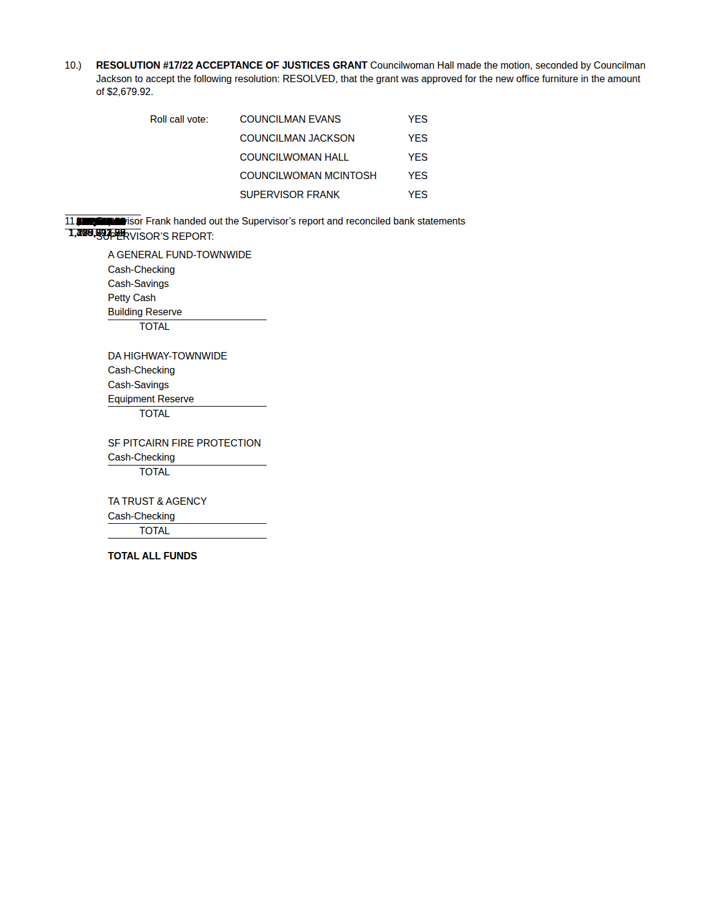10.) RESOLUTION #17/22 ACCEPTANCE OF JUSTICES GRANT Councilwoman Hall made the motion, seconded by Councilman Jackson to accept the following resolution: RESOLVED, that the grant was approved for the new office furniture in the amount of $2,679.92.
| Roll call vote: | COUNCILMAN EVANS | YES |
| | COUNCILMAN JACKSON | YES |
| | COUNCILWOMAN HALL | YES |
| | COUNCILWOMAN MCINTOSH | YES |
| | SUPERVISOR FRANK | YES |
11.) Supervisor Frank handed out the Supervisor’s report and reconciled bank statements
SUPERVISOR’S REPORT:
| | Balance | Increases | Decreases | Balance |
| --- | --- | --- | --- | --- |
| | 01/31/2022 | | | 02/28/2022 |
| A GENERAL FUND-TOWNWIDE | | | | |
| Cash-Checking | 165,006.38 | 65,321.55 | 23,521.41 | 206,806.52 |
| Cash-Savings | 230,025.96 | 6.80 | 0.00 | 230,032.76 |
| Petty Cash | 100.00 | 0.00 | 0.00 | 100.00 |
| Building Reserve | 83,115.65 | 2.46 | 0.00 | 83,118.11 |
| TOTAL | 478,115.65 | 65,330.81 | 23,521.41 | 520,057.39 |
| DA HIGHWAY-TOWNWIDE | | | | |
| Cash-Checking | 225,185.28 | 271,719.50 | 232,926.34 | 263,978.44 |
| Cash-Savings | 36,410.84 | 1.12 | 0.00 | 36,411.96 |
| Equipment Reserve | 445,152.96 | 13.22 | 0.00 | 445,166.18 |
| TOTAL | 706,749.08 | 271,733.84 | 232,926.34 | 745,556.58 |
| SF PITCAIRN FIRE PROTECTION | | | | |
| Cash-Checking | 0.00 | 46,721.00 | 0.00 | 46,721.00 |
| TOTAL | 0.00 | 46,721.00 | 0.00 | 46,721.00 |
| TA TRUST & AGENCY | | | | |
| Cash-Checking | 4,514.26 | 16,507.57 | 17,264.24 | 3,757.59 |
| TOTAL | 4,514.26 | 16,507.57 | 17,264.24 | 3,757.59 |
| TOTAL ALL FUNDS | 1,189,511.33 | 400,293.22 | 273,711.99 | 1,316,092.56 |